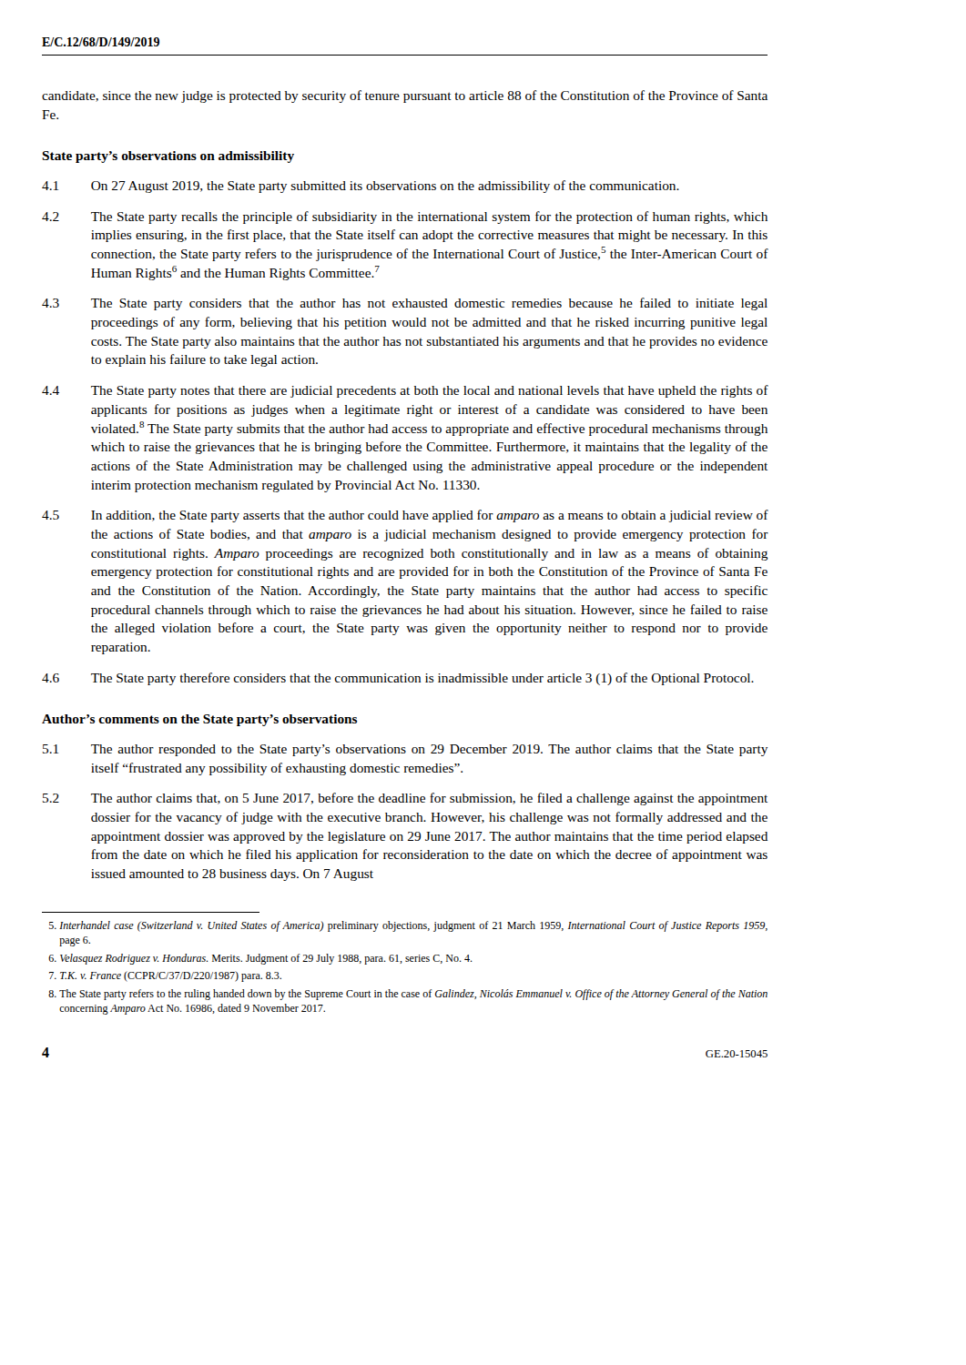E/C.12/68/D/149/2019
candidate, since the new judge is protected by security of tenure pursuant to article 88 of the Constitution of the Province of Santa Fe.
State party’s observations on admissibility
4.1
On 27 August 2019, the State party submitted its observations on the admissibility of the communication.
4.2
The State party recalls the principle of subsidiarity in the international system for the protection of human rights, which implies ensuring, in the first place, that the State itself can adopt the corrective measures that might be necessary. In this connection, the State party refers to the jurisprudence of the International Court of Justice,5 the Inter-American Court of Human Rights6 and the Human Rights Committee.7
4.3
The State party considers that the author has not exhausted domestic remedies because he failed to initiate legal proceedings of any form, believing that his petition would not be admitted and that he risked incurring punitive legal costs. The State party also maintains that the author has not substantiated his arguments and that he provides no evidence to explain his failure to take legal action.
4.4
The State party notes that there are judicial precedents at both the local and national levels that have upheld the rights of applicants for positions as judges when a legitimate right or interest of a candidate was considered to have been violated.8 The State party submits that the author had access to appropriate and effective procedural mechanisms through which to raise the grievances that he is bringing before the Committee. Furthermore, it maintains that the legality of the actions of the State Administration may be challenged using the administrative appeal procedure or the independent interim protection mechanism regulated by Provincial Act No. 11330.
4.5
In addition, the State party asserts that the author could have applied for amparo as a means to obtain a judicial review of the actions of State bodies, and that amparo is a judicial mechanism designed to provide emergency protection for constitutional rights. Amparo proceedings are recognized both constitutionally and in law as a means of obtaining emergency protection for constitutional rights and are provided for in both the Constitution of the Province of Santa Fe and the Constitution of the Nation. Accordingly, the State party maintains that the author had access to specific procedural channels through which to raise the grievances he had about his situation. However, since he failed to raise the alleged violation before a court, the State party was given the opportunity neither to respond nor to provide reparation.
4.6
The State party therefore considers that the communication is inadmissible under article 3 (1) of the Optional Protocol.
Author’s comments on the State party’s observations
5.1
The author responded to the State party’s observations on 29 December 2019. The author claims that the State party itself “frustrated any possibility of exhausting domestic remedies”.
5.2
The author claims that, on 5 June 2017, before the deadline for submission, he filed a challenge against the appointment dossier for the vacancy of judge with the executive branch. However, his challenge was not formally addressed and the appointment dossier was approved by the legislature on 29 June 2017. The author maintains that the time period elapsed from the date on which he filed his application for reconsideration to the date on which the decree of appointment was issued amounted to 28 business days. On 7 August
Interhandel case (Switzerland v. United States of America) preliminary objections, judgment of 21 March 1959, International Court of Justice Reports 1959, page 6.
Velasquez Rodriguez v. Honduras. Merits. Judgment of 29 July 1988, para. 61, series C, No. 4.
T.K. v. France (CCPR/C/37/D/220/1987) para. 8.3.
The State party refers to the ruling handed down by the Supreme Court in the case of Galindez, Nicolás Emmanuel v. Office of the Attorney General of the Nation concerning Amparo Act No. 16986, dated 9 November 2017.
4
GE.20-15045